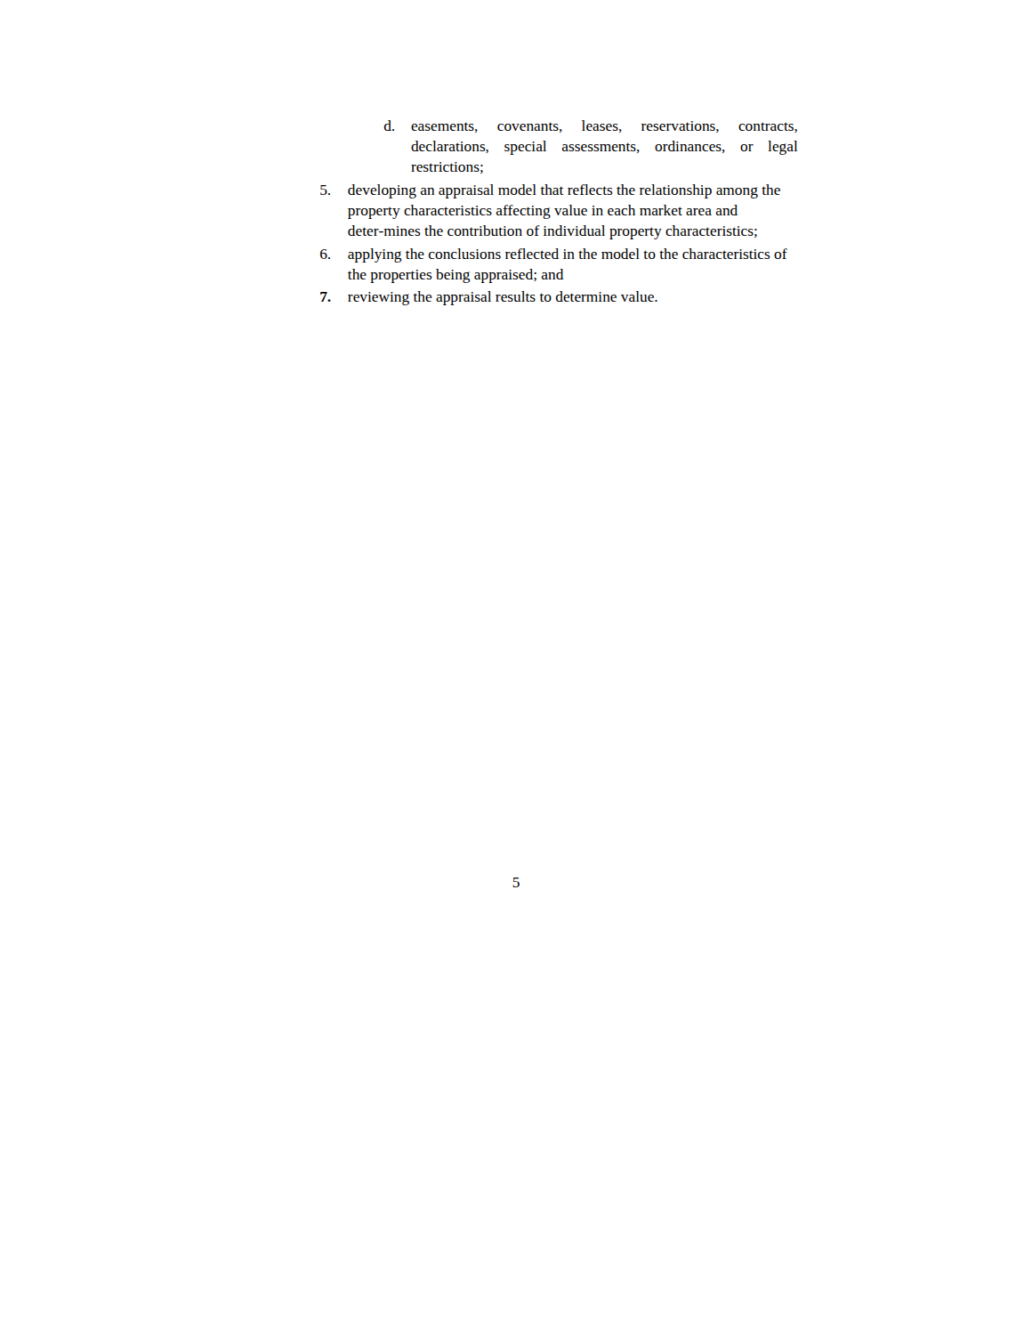d.
easements, covenants, leases, reservations, contracts, declarations, special assessments, ordinances, or legal restrictions;
5.
developing an appraisal model that reflects the relationship among the property characteristics affecting value in each market area and deter‑mines the contribution of individual property characteristics;
6.
applying the conclusions reflected in the model to the characteristics of the properties being appraised; and
7.
reviewing the appraisal results to determine value.
5